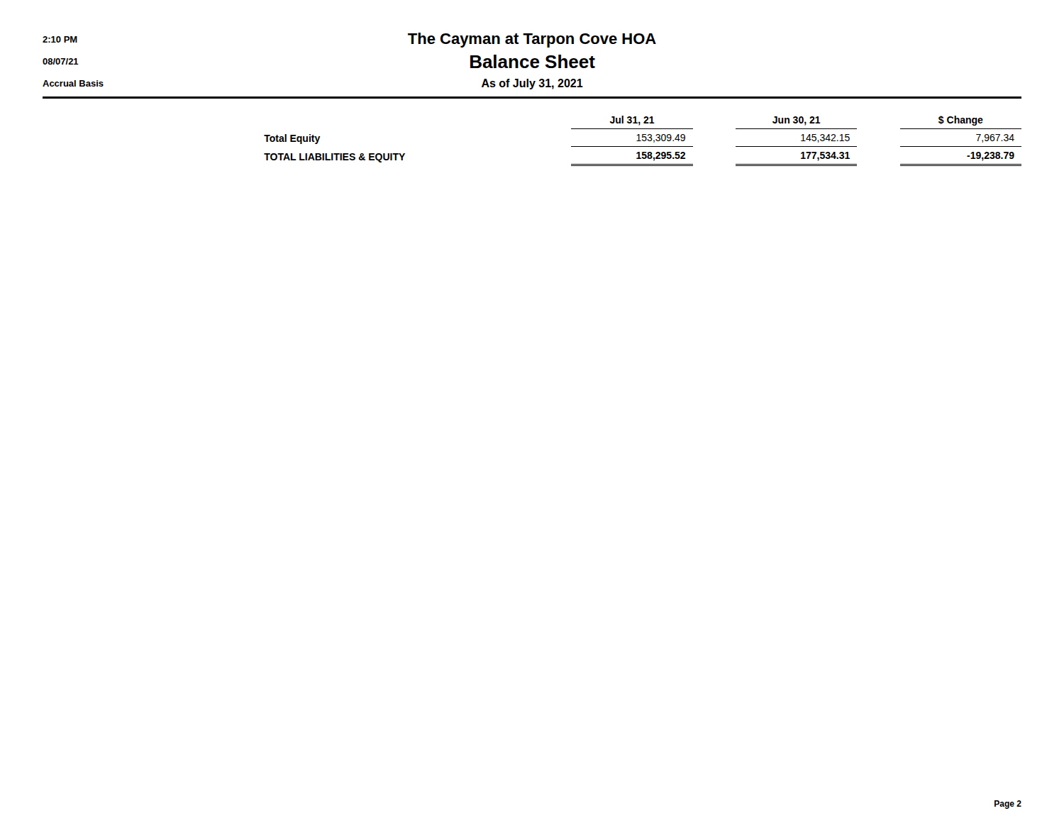2:10 PM
08/07/21
Accrual Basis
The Cayman at Tarpon Cove HOA
Balance Sheet
As of July 31, 2021
| | | Jul 31, 21 | | Jun 30, 21 | | $ Change |
| --- | --- | --- | --- | --- | --- | --- |
| | Total Equity | 153,309.49 | | 145,342.15 | | 7,967.34 |
| | TOTAL LIABILITIES & EQUITY | 158,295.52 | | 177,534.31 | | -19,238.79 |
Page 2